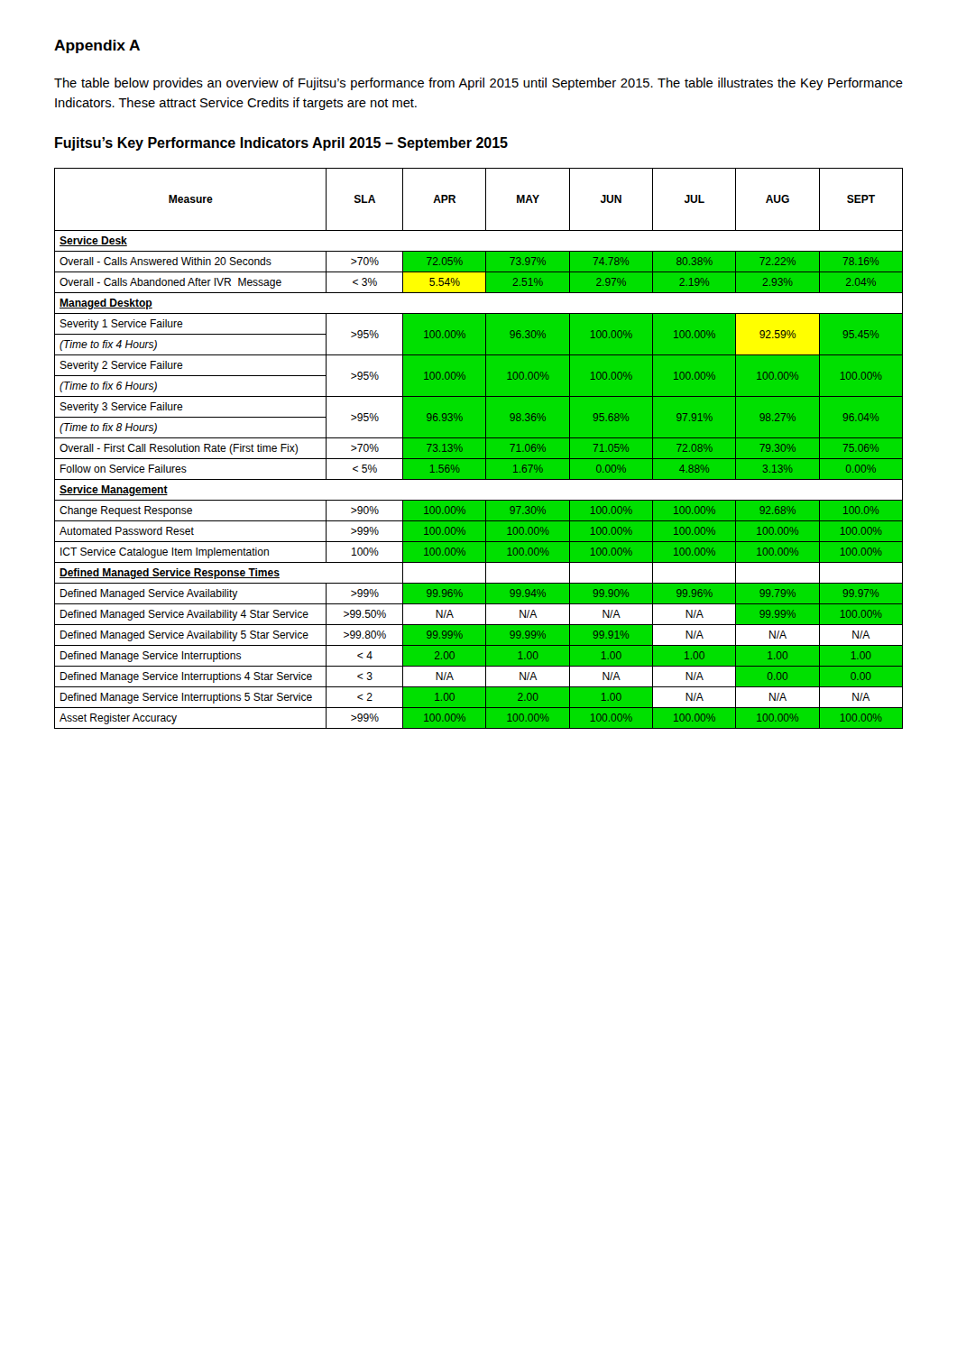Appendix A
The table below provides an overview of Fujitsu’s performance from April 2015 until September 2015. The table illustrates the Key Performance Indicators. These attract Service Credits if targets are not met.
Fujitsu’s Key Performance Indicators April 2015 – September 2015
| Measure | SLA | APR | MAY | JUN | JUL | AUG | SEPT |
| --- | --- | --- | --- | --- | --- | --- | --- |
| Service Desk |
| Overall - Calls Answered Within 20 Seconds | >70% | 72.05% | 73.97% | 74.78% | 80.38% | 72.22% | 78.16% |
| Overall - Calls Abandoned After IVR Message | < 3% | 5.54% | 2.51% | 2.97% | 2.19% | 2.93% | 2.04% |
| Managed Desktop |
| Severity 1 Service Failure | >95% | 100.00% | 96.30% | 100.00% | 100.00% | 92.59% | 95.45% |
| (Time to fix 4 Hours) |
| Severity 2 Service Failure | >95% | 100.00% | 100.00% | 100.00% | 100.00% | 100.00% | 100.00% |
| (Time to fix 6 Hours) |
| Severity 3 Service Failure | >95% | 96.93% | 98.36% | 95.68% | 97.91% | 98.27% | 96.04% |
| (Time to fix 8 Hours) |
| Overall - First Call Resolution Rate (First time Fix) | >70% | 73.13% | 71.06% | 71.05% | 72.08% | 79.30% | 75.06% |
| Follow on Service Failures | < 5% | 1.56% | 1.67% | 0.00% | 4.88% | 3.13% | 0.00% |
| Service Management |
| Change Request Response | >90% | 100.00% | 97.30% | 100.00% | 100.00% | 92.68% | 100.0% |
| Automated Password Reset | >99% | 100.00% | 100.00% | 100.00% | 100.00% | 100.00% | 100.00% |
| ICT Service Catalogue Item Implementation | 100% | 100.00% | 100.00% | 100.00% | 100.00% | 100.00% | 100.00% |
| Defined Managed Service Response Times | | | | | | |
| Defined Managed Service Availability | >99% | 99.96% | 99.94% | 99.90% | 99.96% | 99.79% | 99.97% |
| Defined Managed Service Availability 4 Star Service | >99.50% | N/A | N/A | N/A | N/A | 99.99% | 100.00% |
| Defined Managed Service Availability 5 Star Service | >99.80% | 99.99% | 99.99% | 99.91% | N/A | N/A | N/A |
| Defined Manage Service Interruptions | < 4 | 2.00 | 1.00 | 1.00 | 1.00 | 1.00 | 1.00 |
| Defined Manage Service Interruptions 4 Star Service | < 3 | N/A | N/A | N/A | N/A | 0.00 | 0.00 |
| Defined Manage Service Interruptions 5 Star Service | < 2 | 1.00 | 2.00 | 1.00 | N/A | N/A | N/A |
| Asset Register Accuracy | >99% | 100.00% | 100.00% | 100.00% | 100.00% | 100.00% | 100.00% |